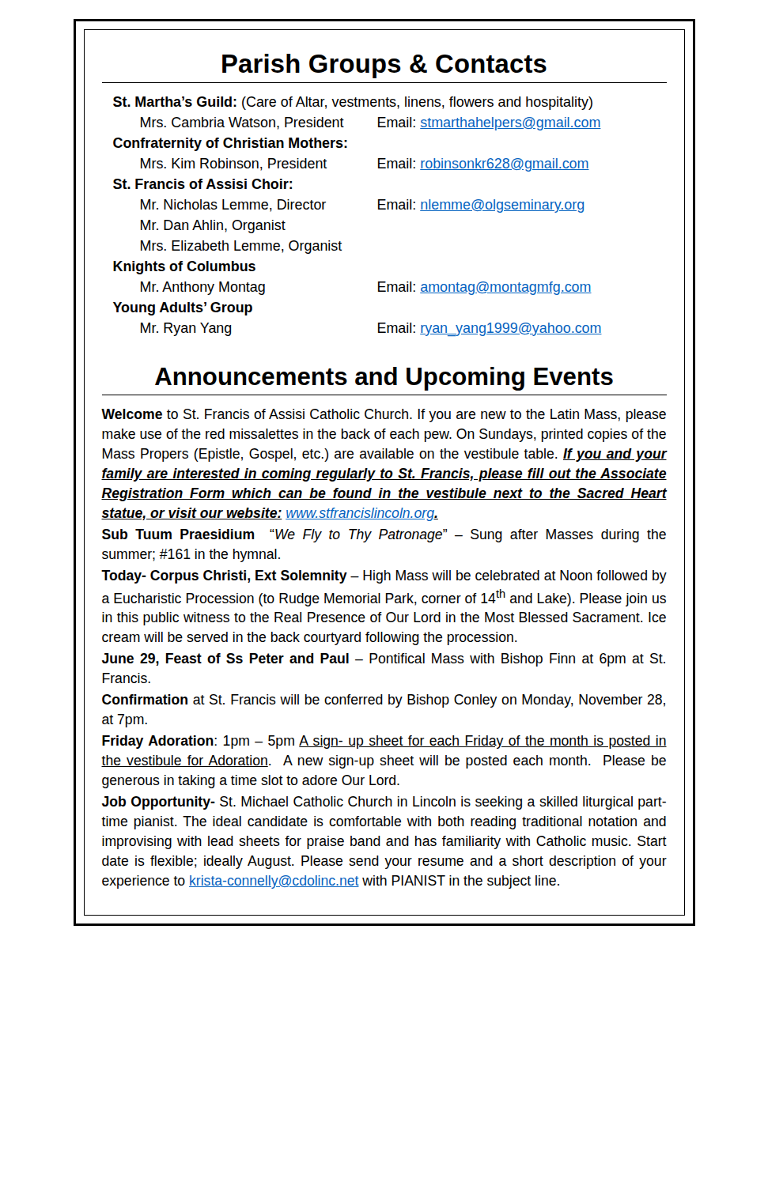Parish Groups & Contacts
St. Martha’s Guild: (Care of Altar, vestments, linens, flowers and hospitality)
Mrs. Cambria Watson, President Email: stmarthahelpers@gmail.com
Confraternity of Christian Mothers:
Mrs. Kim Robinson, President Email: robinsonkr628@gmail.com
St. Francis of Assisi Choir:
Mr. Nicholas Lemme, Director Email: nlemme@olgseminary.org
Mr. Dan Ahlin, Organist
Mrs. Elizabeth Lemme, Organist
Knights of Columbus
Mr. Anthony Montag Email: amontag@montagmfg.com
Young Adults’ Group
Mr. Ryan Yang Email: ryan_yang1999@yahoo.com
Announcements and Upcoming Events
Welcome to St. Francis of Assisi Catholic Church. If you are new to the Latin Mass, please make use of the red missalettes in the back of each pew. On Sundays, printed copies of the Mass Propers (Epistle, Gospel, etc.) are available on the vestibule table. If you and your family are interested in coming regularly to St. Francis, please fill out the Associate Registration Form which can be found in the vestibule next to the Sacred Heart statue, or visit our website: www.stfrancislincoln.org.
Sub Tuum Praesidium “We Fly to Thy Patronage” – Sung after Masses during the summer; #161 in the hymnal.
Today- Corpus Christi, Ext Solemnity – High Mass will be celebrated at Noon followed by a Eucharistic Procession (to Rudge Memorial Park, corner of 14th and Lake). Please join us in this public witness to the Real Presence of Our Lord in the Most Blessed Sacrament. Ice cream will be served in the back courtyard following the procession.
June 29, Feast of Ss Peter and Paul – Pontifical Mass with Bishop Finn at 6pm at St. Francis.
Confirmation at St. Francis will be conferred by Bishop Conley on Monday, November 28, at 7pm.
Friday Adoration: 1pm – 5pm A sign- up sheet for each Friday of the month is posted in the vestibule for Adoration. A new sign-up sheet will be posted each month. Please be generous in taking a time slot to adore Our Lord.
Job Opportunity- St. Michael Catholic Church in Lincoln is seeking a skilled liturgical part-time pianist. The ideal candidate is comfortable with both reading traditional notation and improvising with lead sheets for praise band and has familiarity with Catholic music. Start date is flexible; ideally August. Please send your resume and a short description of your experience to krista-connelly@cdolinc.net with PIANIST in the subject line.